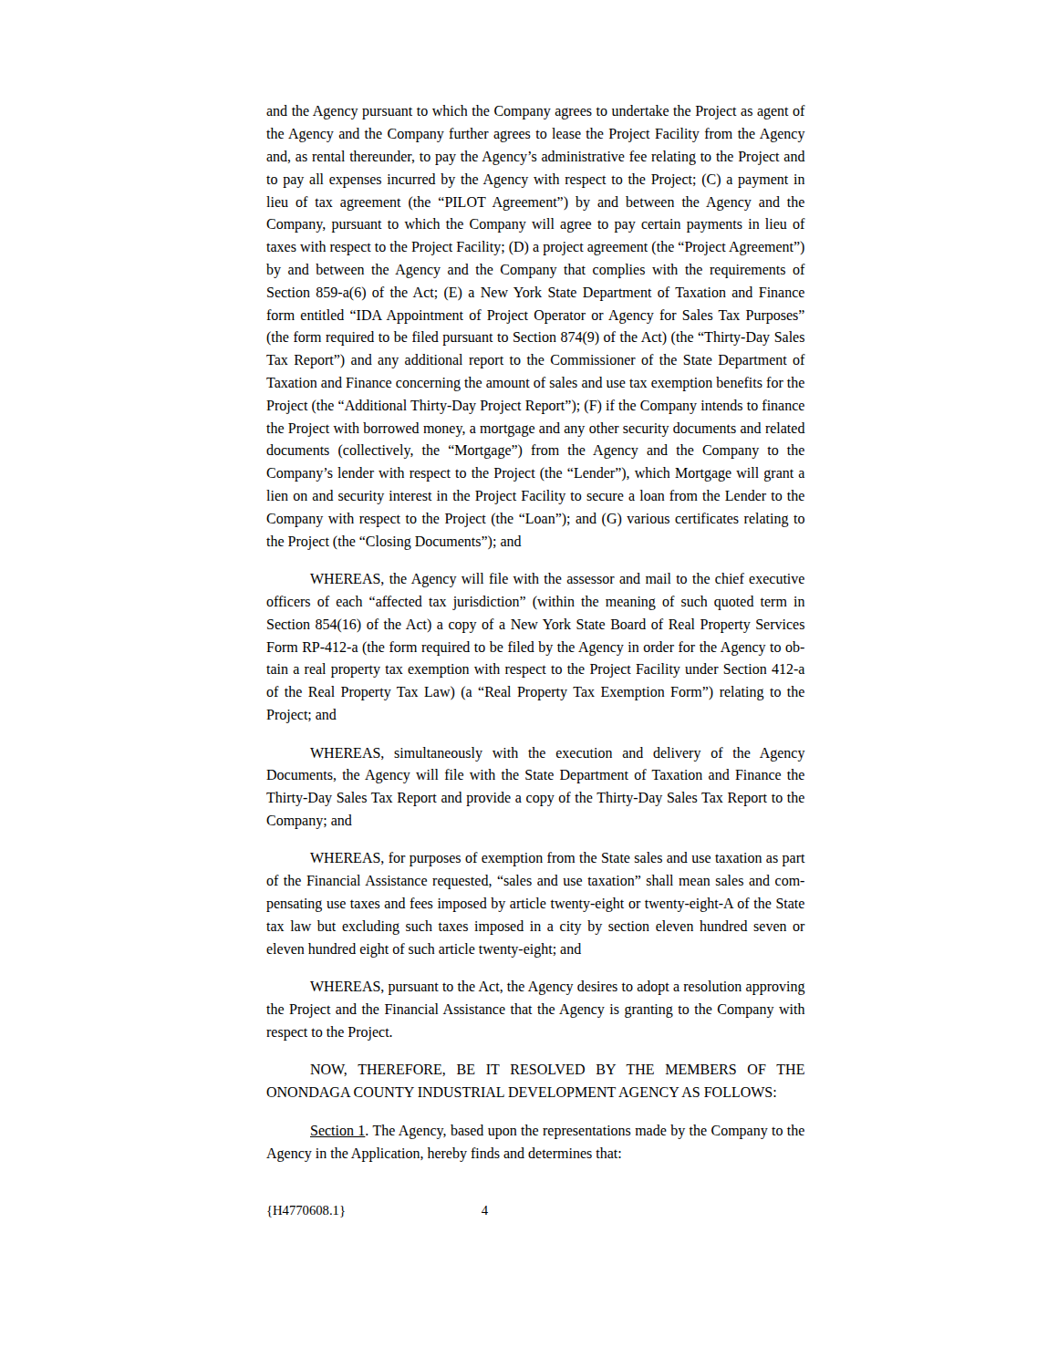and the Agency pursuant to which the Company agrees to undertake the Project as agent of the Agency and the Company further agrees to lease the Project Facility from the Agency and, as rental thereunder, to pay the Agency’s administrative fee relating to the Project and to pay all expenses incurred by the Agency with respect to the Project; (C) a payment in lieu of tax agreement (the “PILOT Agreement”) by and between the Agency and the Company, pursuant to which the Company will agree to pay certain payments in lieu of taxes with respect to the Project Facility; (D) a project agreement (the “Project Agreement”) by and between the Agency and the Company that complies with the requirements of Section 859-a(6) of the Act; (E) a New York State Department of Taxation and Finance form entitled “IDA Appointment of Project Operator or Agency for Sales Tax Purposes” (the form required to be filed pursuant to Section 874(9) of the Act) (the “Thirty-Day Sales Tax Report”) and any additional report to the Commissioner of the State Department of Taxation and Finance concerning the amount of sales and use tax exemption benefits for the Project (the “Additional Thirty-Day Project Report”); (F) if the Company intends to finance the Project with borrowed money, a mortgage and any other security documents and related documents (collectively, the “Mortgage”) from the Agency and the Company to the Company’s lender with respect to the Project (the “Lender”), which Mortgage will grant a lien on and security interest in the Project Facility to secure a loan from the Lender to the Company with respect to the Project (the “Loan”); and (G) various certificates relating to the Project (the “Closing Documents”); and
WHEREAS, the Agency will file with the assessor and mail to the chief executive officers of each “affected tax jurisdiction” (within the meaning of such quoted term in Section 854(16) of the Act) a copy of a New York State Board of Real Property Services Form RP-412-a (the form required to be filed by the Agency in order for the Agency to obtain a real property tax exemption with respect to the Project Facility under Section 412-a of the Real Property Tax Law) (a “Real Property Tax Exemption Form”) relating to the Project; and
WHEREAS, simultaneously with the execution and delivery of the Agency Documents, the Agency will file with the State Department of Taxation and Finance the Thirty-Day Sales Tax Report and provide a copy of the Thirty-Day Sales Tax Report to the Company; and
WHEREAS, for purposes of exemption from the State sales and use taxation as part of the Financial Assistance requested, “sales and use taxation” shall mean sales and compensating use taxes and fees imposed by article twenty-eight or twenty-eight-A of the State tax law but excluding such taxes imposed in a city by section eleven hundred seven or eleven hundred eight of such article twenty-eight; and
WHEREAS, pursuant to the Act, the Agency desires to adopt a resolution approving the Project and the Financial Assistance that the Agency is granting to the Company with respect to the Project.
NOW, THEREFORE, BE IT RESOLVED BY THE MEMBERS OF THE ONONDAGA COUNTY INDUSTRIAL DEVELOPMENT AGENCY AS FOLLOWS:
Section 1. The Agency, based upon the representations made by the Company to the Agency in the Application, hereby finds and determines that:
{H4770608.1} 4